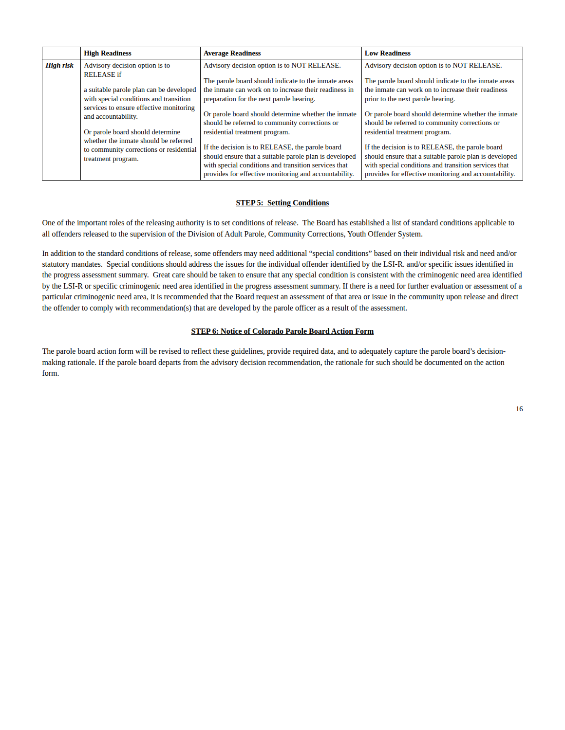| | High Readiness | Average Readiness | Low Readiness |
| --- | --- | --- | --- |
| High risk | Advisory decision option is to RELEASE if a suitable parole plan can be developed with special conditions and transition services to ensure effective monitoring and accountability. Or parole board should determine whether the inmate should be referred to community corrections or residential treatment program. | Advisory decision option is to NOT RELEASE. The parole board should indicate to the inmate areas the inmate can work on to increase their readiness in preparation for the next parole hearing. Or parole board should determine whether the inmate should be referred to community corrections or residential treatment program. If the decision is to RELEASE, the parole board should ensure that a suitable parole plan is developed with special conditions and transition services that provides for effective monitoring and accountability. | Advisory decision option is to NOT RELEASE. The parole board should indicate to the inmate areas the inmate can work on to increase their readiness prior to the next parole hearing. Or parole board should determine whether the inmate should be referred to community corrections or residential treatment program. If the decision is to RELEASE, the parole board should ensure that a suitable parole plan is developed with special conditions and transition services that provides for effective monitoring and accountability. |
STEP 5: Setting Conditions
One of the important roles of the releasing authority is to set conditions of release. The Board has established a list of standard conditions applicable to all offenders released to the supervision of the Division of Adult Parole, Community Corrections, Youth Offender System.
In addition to the standard conditions of release, some offenders may need additional “special conditions” based on their individual risk and need and/or statutory mandates. Special conditions should address the issues for the individual offender identified by the LSI-R. and/or specific issues identified in the progress assessment summary. Great care should be taken to ensure that any special condition is consistent with the criminogenic need area identified by the LSI-R or specific criminogenic need area identified in the progress assessment summary. If there is a need for further evaluation or assessment of a particular criminogenic need area, it is recommended that the Board request an assessment of that area or issue in the community upon release and direct the offender to comply with recommendation(s) that are developed by the parole officer as a result of the assessment.
STEP 6: Notice of Colorado Parole Board Action Form
The parole board action form will be revised to reflect these guidelines, provide required data, and to adequately capture the parole board’s decision-making rationale. If the parole board departs from the advisory decision recommendation, the rationale for such should be documented on the action form.
16